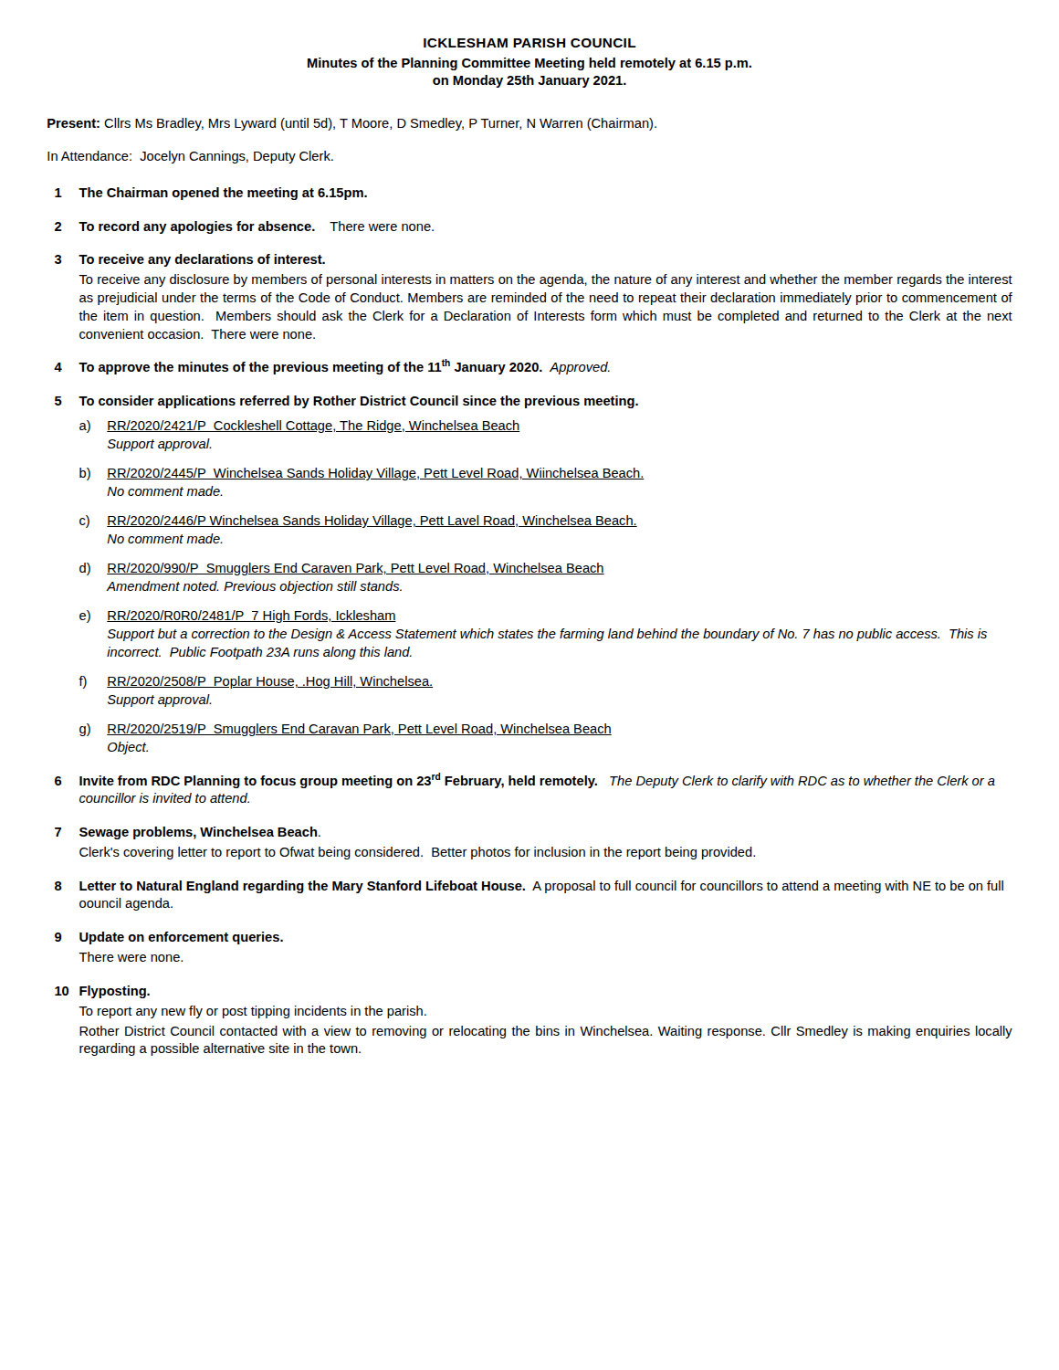ICKLESHAM PARISH COUNCIL
Minutes of the Planning Committee Meeting held remotely at 6.15 p.m.
on Monday 25th January 2021.
Present: Cllrs Ms Bradley, Mrs Lyward (until 5d), T Moore, D Smedley, P Turner, N Warren (Chairman).
In Attendance: Jocelyn Cannings, Deputy Clerk.
The Chairman opened the meeting at 6.15pm.
To record any apologies for absence. There were none.
To receive any declarations of interest. To receive any disclosure by members of personal interests in matters on the agenda, the nature of any interest and whether the member regards the interest as prejudicial under the terms of the Code of Conduct. Members are reminded of the need to repeat their declaration immediately prior to commencement of the item in question. Members should ask the Clerk for a Declaration of Interests form which must be completed and returned to the Clerk at the next convenient occasion. There were none.
To approve the minutes of the previous meeting of the 11th January 2020. Approved.
To consider applications referred by Rother District Council since the previous meeting.
RR/2020/2421/P Cockleshell Cottage, The Ridge, Winchelsea Beach
Support approval.
RR/2020/2445/P Winchelsea Sands Holiday Village, Pett Level Road, Wiinchelsea Beach.
No comment made.
RR/2020/2446/P Winchelsea Sands Holiday Village, Pett Lavel Road, Winchelsea Beach.
No comment made.
RR/2020/990/P Smugglers End Caraven Park, Pett Level Road, Winchelsea Beach
Amendment noted. Previous objection still stands.
RR/2020/R0R0/2481/P 7 High Fords, Icklesham
Support but a correction to the Design & Access Statement which states the farming land behind the boundary of No. 7 has no public access. This is incorrect. Public Footpath 23A runs along this land.
RR/2020/2508/P Poplar House, .Hog Hill, Winchelsea.
Support approval.
RR/2020/2519/P Smugglers End Caravan Park, Pett Level Road, Winchelsea Beach
Object.
Invite from RDC Planning to focus group meeting on 23rd February, held remotely. The Deputy Clerk to clarify with RDC as to whether the Clerk or a councillor is invited to attend.
Sewage problems, Winchelsea Beach. Clerk's covering letter to report to Ofwat being considered. Better photos for inclusion in the report being provided.
Letter to Natural England regarding the Mary Stanford Lifeboat House. A proposal to full council for councillors to attend a meeting with NE to be on full oouncil agenda.
Update on enforcement queries. There were none.
Flyposting. To report any new fly or post tipping incidents in the parish. Rother District Council contacted with a view to removing or relocating the bins in Winchelsea. Waiting response. Cllr Smedley is making enquiries locally regarding a possible alternative site in the town.